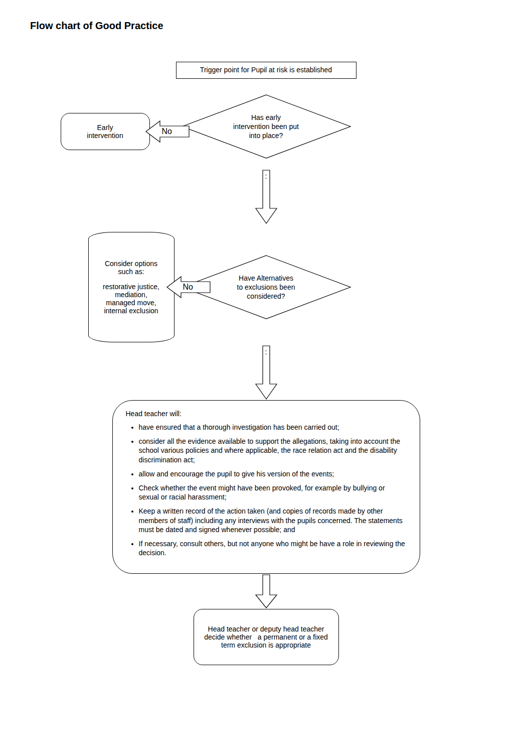Flow chart of Good Practice
Trigger point for Pupil at risk is established
Has early
intervention been put
into place?
Early
intervention
No
:
Have Alternatives
to exclusions been
considered?
Consider options
such as:
restorative justice,
mediation,
managed move,
internal exclusion
No
:
Head teacher will:
have ensured that a thorough investigation has been carried out;
consider all the evidence available to support the allegations, taking into account the school various policies and where applicable, the race relation act and the disability discrimination act;
allow and encourage the pupil to give his version of the events;
Check whether the event might have been provoked, for example by bullying or sexual or racial harassment;
Keep a written record of the action taken (and copies of records made by other members of staff) including any interviews with the pupils concerned. The statements must be dated and signed whenever possible; and
If necessary, consult others, but not anyone who might be have a role in reviewing the decision.
Head teacher or deputy head teacher decide whether a permanent or a fixed term exclusion is appropriate